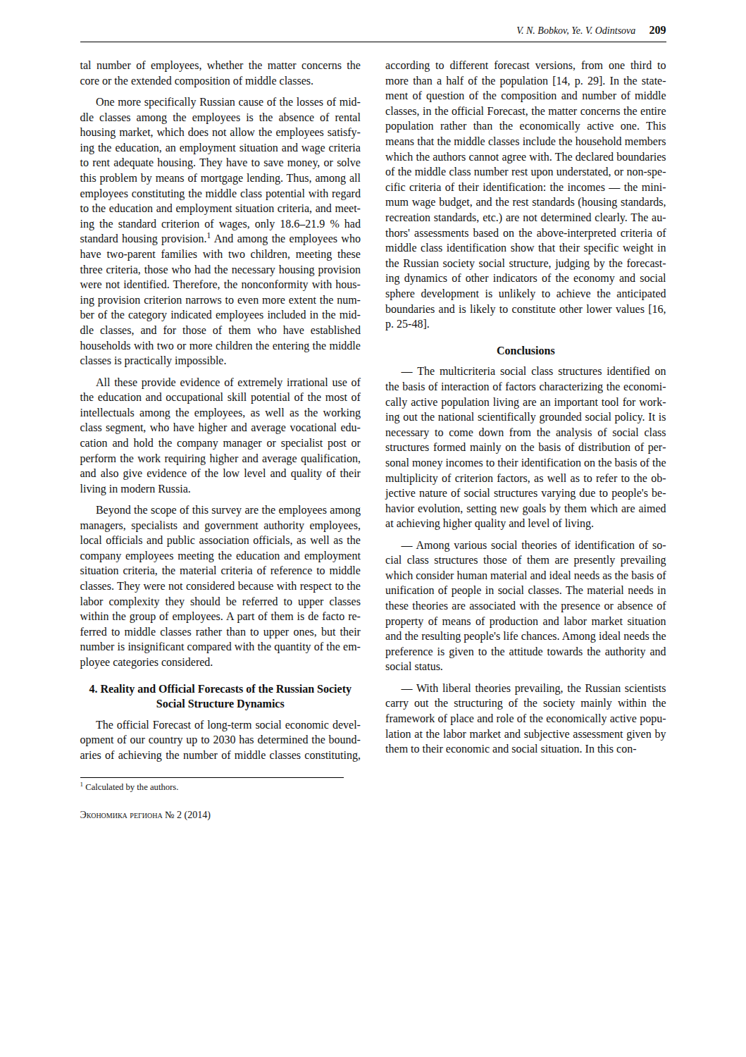V. N. Bobkov, Ye. V. Odintsova 209
tal number of employees, whether the matter concerns the core or the extended composition of middle classes.
One more specifically Russian cause of the losses of middle classes among the employees is the absence of rental housing market, which does not allow the employees satisfying the education, an employment situation and wage criteria to rent adequate housing. They have to save money, or solve this problem by means of mortgage lending. Thus, among all employees constituting the middle class potential with regard to the education and employment situation criteria, and meeting the standard criterion of wages, only 18.6–21.9 % had standard housing provision.1 And among the employees who have two-parent families with two children, meeting these three criteria, those who had the necessary housing provision were not identified. Therefore, the nonconformity with housing provision criterion narrows to even more extent the number of the category indicated employees included in the middle classes, and for those of them who have established households with two or more children the entering the middle classes is practically impossible.
All these provide evidence of extremely irrational use of the education and occupational skill potential of the most of intellectuals among the employees, as well as the working class segment, who have higher and average vocational education and hold the company manager or specialist post or perform the work requiring higher and average qualification, and also give evidence of the low level and quality of their living in modern Russia.
Beyond the scope of this survey are the employees among managers, specialists and government authority employees, local officials and public association officials, as well as the company employees meeting the education and employment situation criteria, the material criteria of reference to middle classes. They were not considered because with respect to the labor complexity they should be referred to upper classes within the group of employees. A part of them is de facto referred to middle classes rather than to upper ones, but their number is insignificant compared with the quantity of the employee categories considered.
4. Reality and Official Forecasts of the Russian Society Social Structure Dynamics
The official Forecast of long-term social economic development of our country up to 2030 has determined the boundaries of achieving the number of middle classes constituting, according to different forecast versions, from one third to more than a half of the population [14, p. 29]. In the statement of question of the composition and number of middle classes, in the official Forecast, the matter concerns the entire population rather than the economically active one. This means that the middle classes include the household members which the authors cannot agree with. The declared boundaries of the middle class number rest upon understated, or non-specific criteria of their identification: the incomes — the minimum wage budget, and the rest standards (housing standards, recreation standards, etc.) are not determined clearly. The authors' assessments based on the above-interpreted criteria of middle class identification show that their specific weight in the Russian society social structure, judging by the forecasting dynamics of other indicators of the economy and social sphere development is unlikely to achieve the anticipated boundaries and is likely to constitute other lower values [16, p. 25-48].
Conclusions
The multicriteria social class structures identified on the basis of interaction of factors characterizing the economically active population living are an important tool for working out the national scientifically grounded social policy. It is necessary to come down from the analysis of social class structures formed mainly on the basis of distribution of personal money incomes to their identification on the basis of the multiplicity of criterion factors, as well as to refer to the objective nature of social structures varying due to people's behavior evolution, setting new goals by them which are aimed at achieving higher quality and level of living.
Among various social theories of identification of social class structures those of them are presently prevailing which consider human material and ideal needs as the basis of unification of people in social classes. The material needs in these theories are associated with the presence or absence of property of means of production and labor market situation and the resulting people's life chances. Among ideal needs the preference is given to the attitude towards the authority and social status.
With liberal theories prevailing, the Russian scientists carry out the structuring of the society mainly within the framework of place and role of the economically active population at the labor market and subjective assessment given by them to their economic and social situation. In this con-
1 Calculated by the authors.
Экономика региона № 2 (2014)